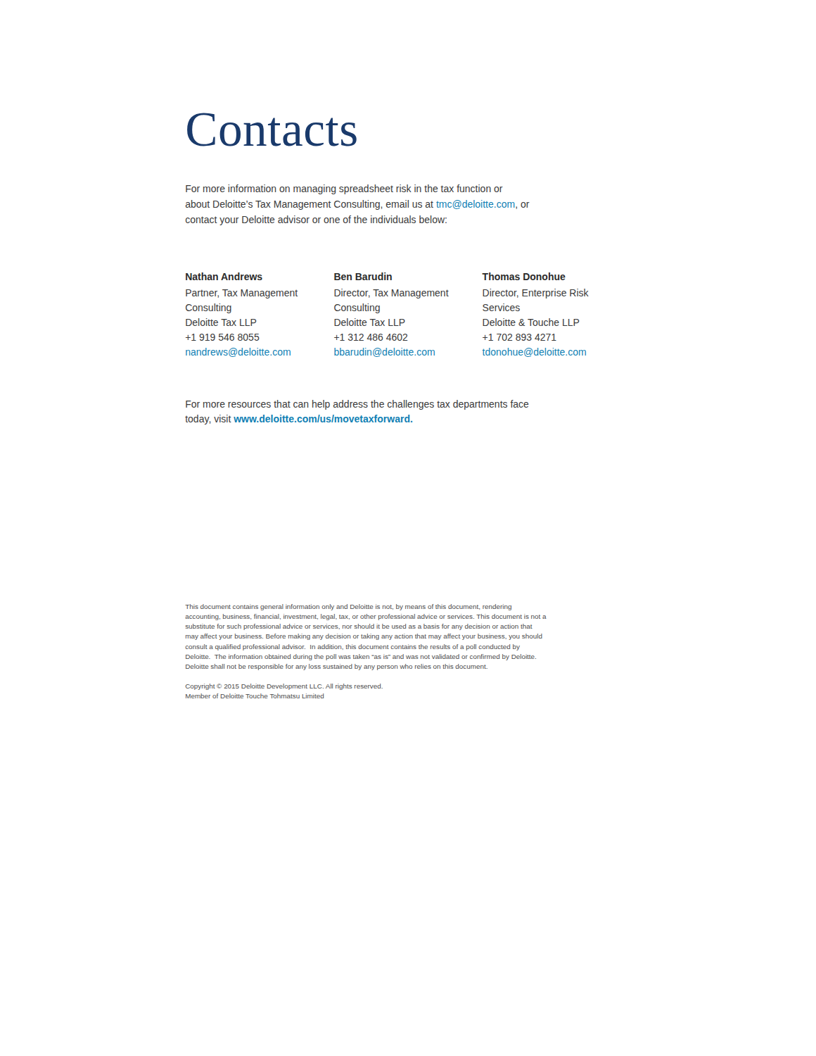Contacts
For more information on managing spreadsheet risk in the tax function or about Deloitte’s Tax Management Consulting, email us at tmc@deloitte.com, or contact your Deloitte advisor or one of the individuals below:
Nathan Andrews Partner, Tax Management Consulting
Deloitte Tax LLP
+1 919 546 8055
nandrews@deloitte.com
Ben Barudin Director, Tax Management Consulting
Deloitte Tax LLP
+1 312 486 4602
bbarudin@deloitte.com
Thomas Donohue Director, Enterprise Risk Services
Deloitte & Touche LLP
+1 702 893 4271
tdonohue@deloitte.com
For more resources that can help address the challenges tax departments face today, visit www.deloitte.com/us/movetaxforward.
This document contains general information only and Deloitte is not, by means of this document, rendering accounting, business, financial, investment, legal, tax, or other professional advice or services. This document is not a substitute for such professional advice or services, nor should it be used as a basis for any decision or action that may affect your business. Before making any decision or taking any action that may affect your business, you should consult a qualified professional advisor. In addition, this document contains the results of a poll conducted by Deloitte. The information obtained during the poll was taken “as is” and was not validated or confirmed by Deloitte. Deloitte shall not be responsible for any loss sustained by any person who relies on this document.
Copyright © 2015 Deloitte Development LLC. All rights reserved.
Member of Deloitte Touche Tohmatsu Limited